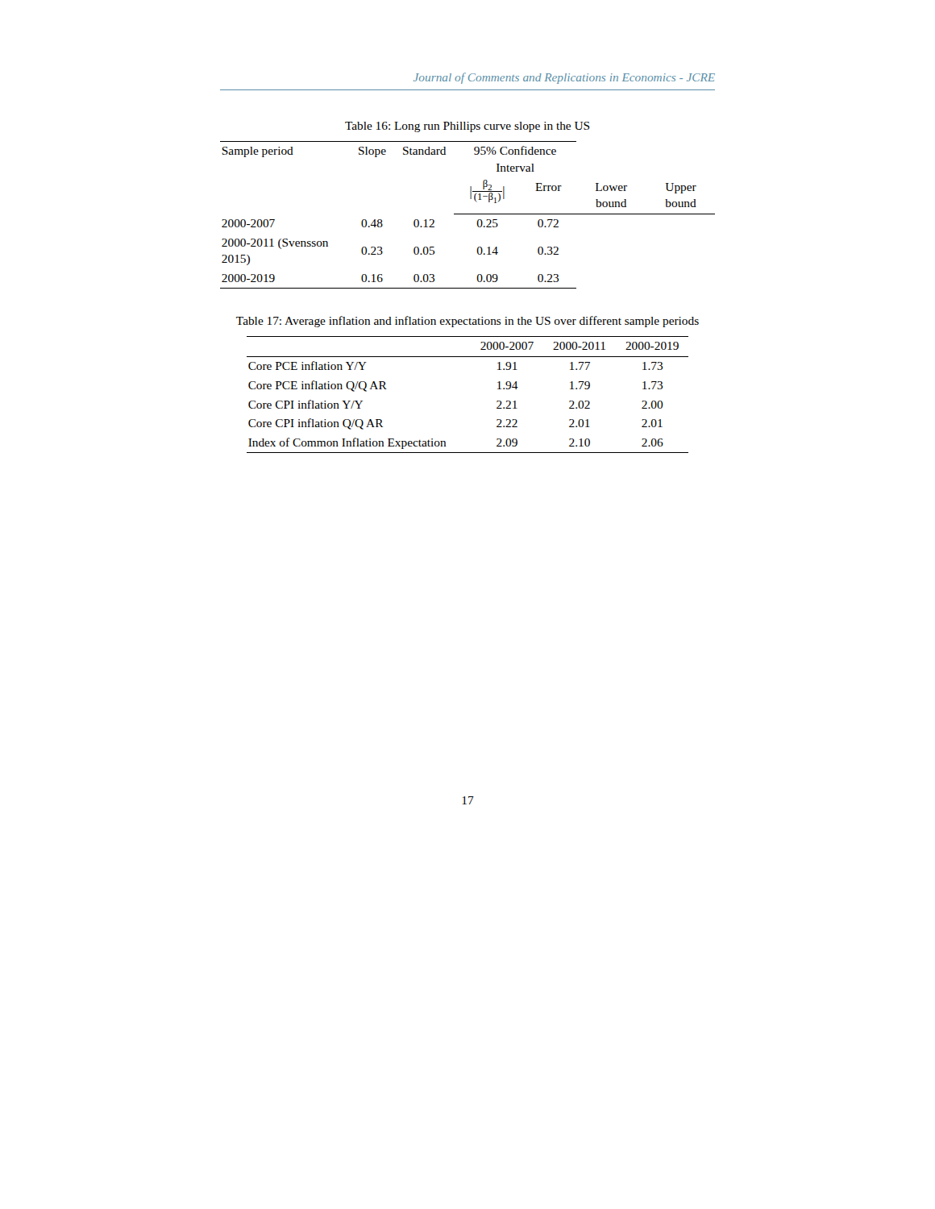Journal of Comments and Replications in Economics - JCRE
Table 16: Long run Phillips curve slope in the US
| Sample period | Slope | Standard | 95% Confidence Interval |
| --- | --- | --- | --- |
| / β 2 (1−β 1 ) / | Error | Lower bound | Upper bound |
| 2000-2007 | 0.48 | 0.12 | 0.25 | 0.72 |
| 2000-2011 (Svensson 2015) | 0.23 | 0.05 | 0.14 | 0.32 |
| 2000-2019 | 0.16 | 0.03 | 0.09 | 0.23 |
Table 17: Average inflation and inflation expectations in the US over different sample periods
| | 2000-2007 | 2000-2011 | 2000-2019 |
| --- | --- | --- | --- |
| Core PCE inflation Y/Y | 1.91 | 1.77 | 1.73 |
| Core PCE inflation Q/Q AR | 1.94 | 1.79 | 1.73 |
| Core CPI inflation Y/Y | 2.21 | 2.02 | 2.00 |
| Core CPI inflation Q/Q AR | 2.22 | 2.01 | 2.01 |
| Index of Common Inflation Expectation | 2.09 | 2.10 | 2.06 |
17